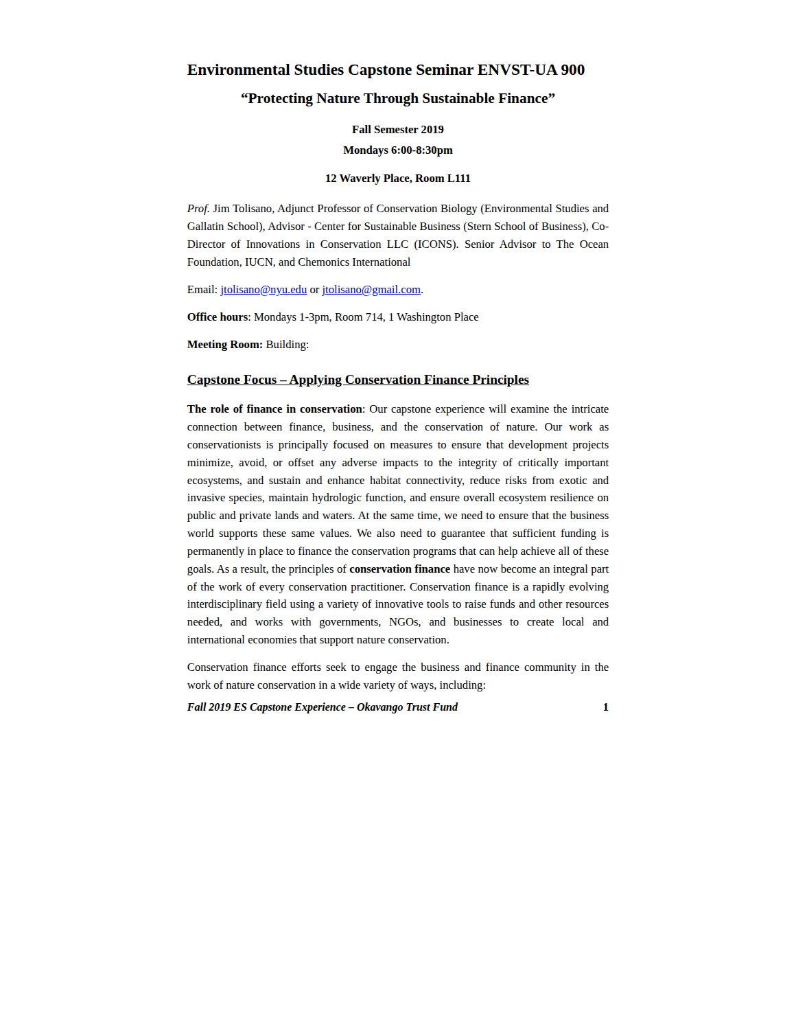Environmental Studies Capstone Seminar ENVST-UA 900
“Protecting Nature Through Sustainable Finance”
Fall Semester 2019
Mondays 6:00-8:30pm
12 Waverly Place, Room L111
Prof. Jim Tolisano, Adjunct Professor of Conservation Biology (Environmental Studies and Gallatin School), Advisor - Center for Sustainable Business (Stern School of Business), Co-Director of Innovations in Conservation LLC (ICONS). Senior Advisor to The Ocean Foundation, IUCN, and Chemonics International
Email: jtolisano@nyu.edu or jtolisano@gmail.com.
Office hours: Mondays 1-3pm, Room 714, 1 Washington Place
Meeting Room: Building:
Capstone Focus – Applying Conservation Finance Principles
The role of finance in conservation: Our capstone experience will examine the intricate connection between finance, business, and the conservation of nature. Our work as conservationists is principally focused on measures to ensure that development projects minimize, avoid, or offset any adverse impacts to the integrity of critically important ecosystems, and sustain and enhance habitat connectivity, reduce risks from exotic and invasive species, maintain hydrologic function, and ensure overall ecosystem resilience on public and private lands and waters. At the same time, we need to ensure that the business world supports these same values. We also need to guarantee that sufficient funding is permanently in place to finance the conservation programs that can help achieve all of these goals. As a result, the principles of conservation finance have now become an integral part of the work of every conservation practitioner. Conservation finance is a rapidly evolving interdisciplinary field using a variety of innovative tools to raise funds and other resources needed, and works with governments, NGOs, and businesses to create local and international economies that support nature conservation.
Conservation finance efforts seek to engage the business and finance community in the work of nature conservation in a wide variety of ways, including:
Fall 2019 ES Capstone Experience – Okavango Trust Fund 1